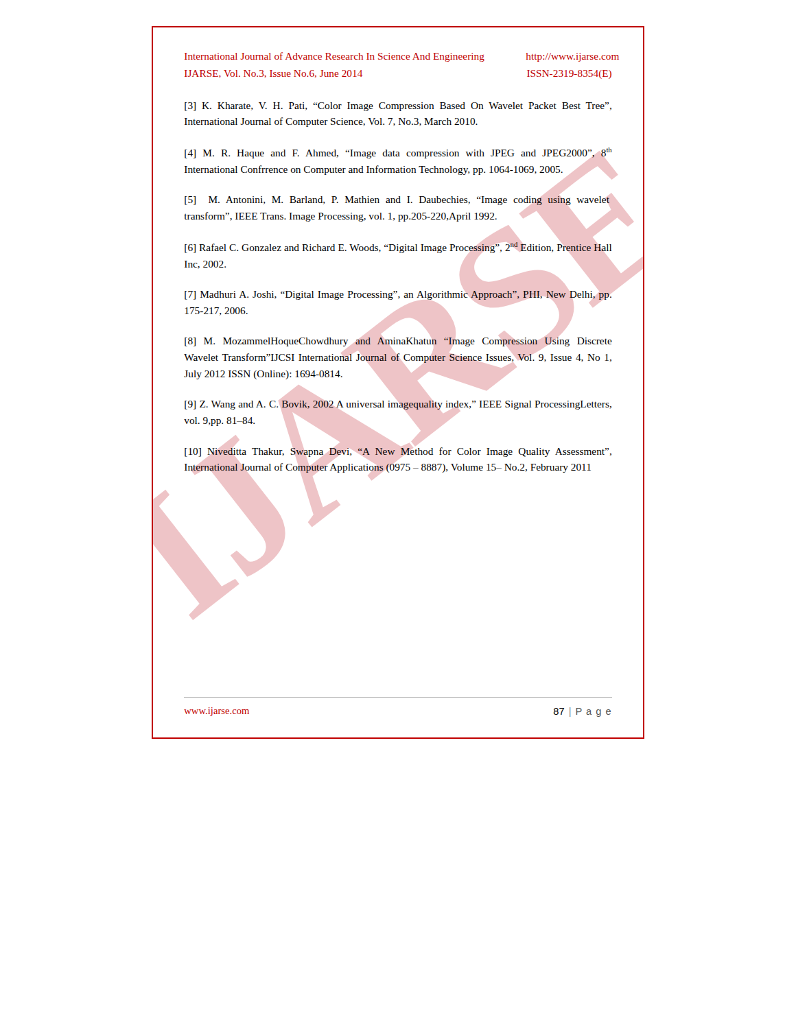IJARSE
International Journal of Advance Research In Science And Engineering
http://www.ijarse.com
IJARSE, Vol. No.3, Issue No.6, June 2014
ISSN-2319-8354(E)
[3] K. Kharate, V. H. Pati, “Color Image Compression Based On Wavelet Packet Best Tree”, International Journal of Computer Science, Vol. 7, No.3, March 2010.
[4] M. R. Haque and F. Ahmed, “Image data compression with JPEG and JPEG2000”, 8th International Confrrence on Computer and Information Technology, pp. 1064-1069, 2005.
[5] M. Antonini, M. Barland, P. Mathien and I. Daubechies, “Image coding using wavelet transform”, IEEE Trans. Image Processing, vol. 1, pp.205-220,April 1992.
[6] Rafael C. Gonzalez and Richard E. Woods, “Digital Image Processing”, 2nd Edition, Prentice Hall Inc, 2002.
[7] Madhuri A. Joshi, “Digital Image Processing”, an Algorithmic Approach”, PHI, New Delhi, pp. 175-217, 2006.
[8] M. MozammelHoqueChowdhury and AminaKhatun “Image Compression Using Discrete Wavelet Transform”IJCSI International Journal of Computer Science Issues, Vol. 9, Issue 4, No 1, July 2012 ISSN (Online): 1694-0814.
[9] Z. Wang and A. C. Bovik, 2002 A universal imagequality index,” IEEE Signal ProcessingLetters, vol. 9,pp. 81–84.
[10] Niveditta Thakur, Swapna Devi, “A New Method for Color Image Quality Assessment”, International Journal of Computer Applications (0975 – 8887), Volume 15– No.2, February 2011
www.ijarse.com
87 | P a g e